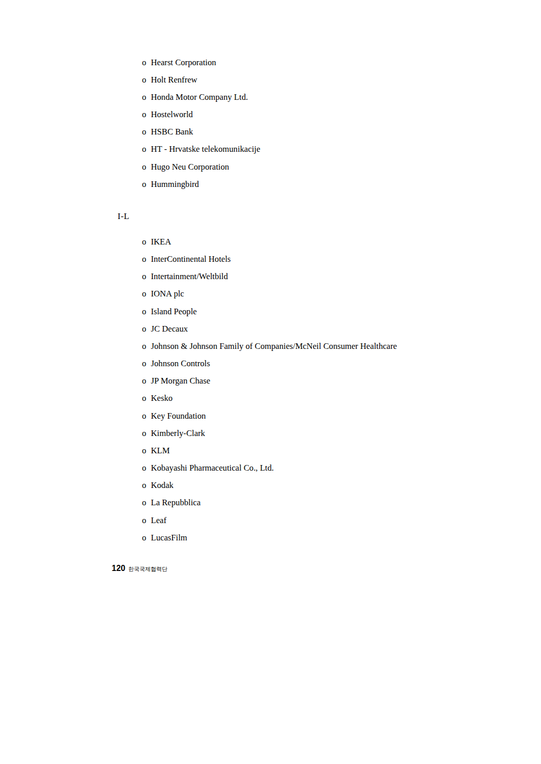o Hearst Corporation
o Holt Renfrew
o Honda Motor Company Ltd.
o Hostelworld
o HSBC Bank
o HT - Hrvatske telekomunikacije
o Hugo Neu Corporation
o Hummingbird
I-L
o IKEA
o InterContinental Hotels
o Intertainment/Weltbild
o IONA plc
o Island People
o JC Decaux
o Johnson & Johnson Family of Companies/McNeil Consumer Healthcare
o Johnson Controls
o JP Morgan Chase
o Kesko
o Key Foundation
o Kimberly-Clark
o KLM
o Kobayashi Pharmaceutical Co., Ltd.
o Kodak
o La Repubblica
o Leaf
o LucasFilm
120 한국국제협력단